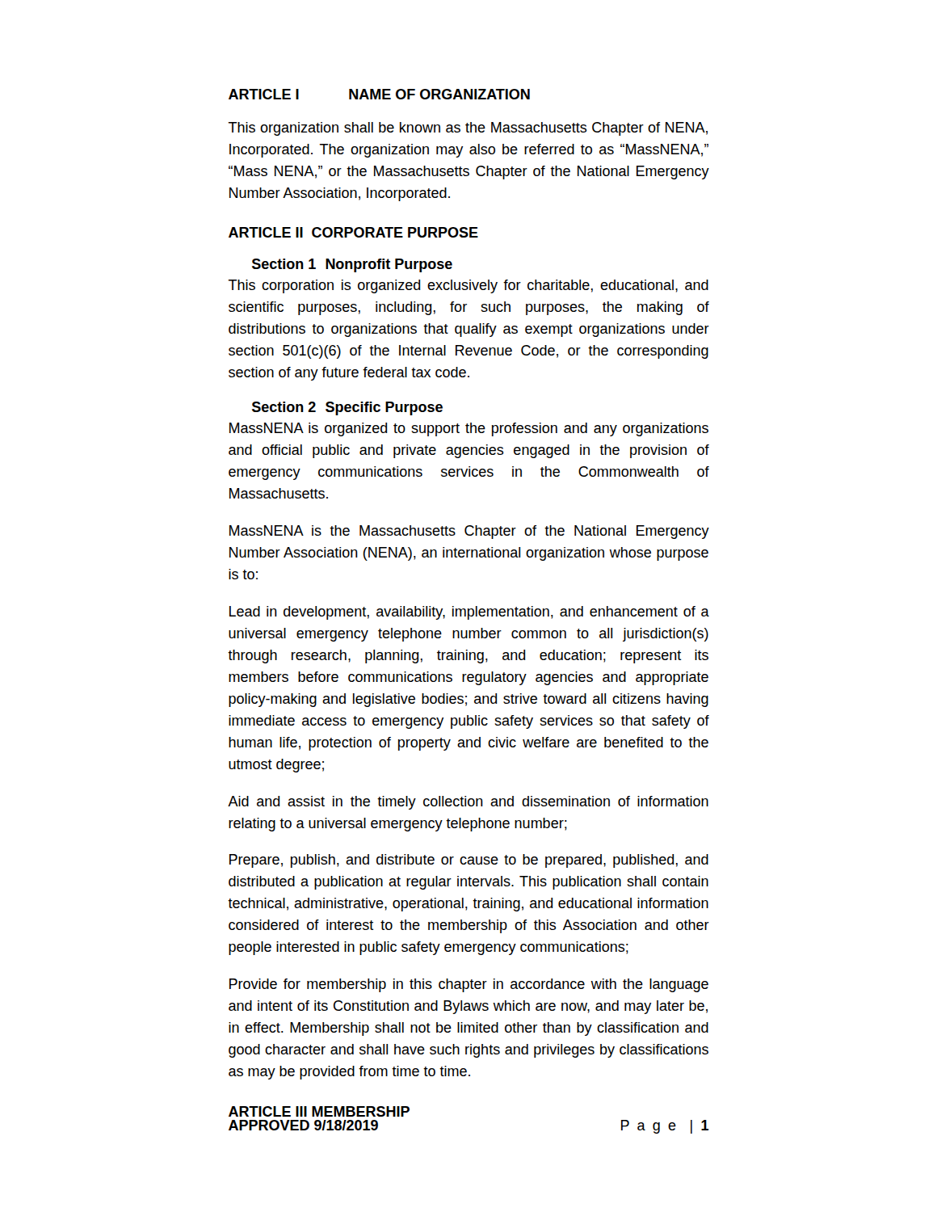ARTICLE INAME OF ORGANIZATION
This organization shall be known as the Massachusetts Chapter of NENA, Incorporated. The organization may also be referred to as “MassNENA,” “Mass NENA,” or the Massachusetts Chapter of the National Emergency Number Association, Incorporated.
ARTICLE II CORPORATE PURPOSE
Section 1 Nonprofit Purpose
This corporation is organized exclusively for charitable, educational, and scientific purposes, including, for such purposes, the making of distributions to organizations that qualify as exempt organizations under section 501(c)(6) of the Internal Revenue Code, or the corresponding section of any future federal tax code.
Section 2 Specific Purpose
MassNENA is organized to support the profession and any organizations and official public and private agencies engaged in the provision of emergency communications services in the Commonwealth of Massachusetts.
MassNENA is the Massachusetts Chapter of the National Emergency Number Association (NENA), an international organization whose purpose is to:
Lead in development, availability, implementation, and enhancement of a universal emergency telephone number common to all jurisdiction(s) through research, planning, training, and education; represent its members before communications regulatory agencies and appropriate policy-making and legislative bodies; and strive toward all citizens having immediate access to emergency public safety services so that safety of human life, protection of property and civic welfare are benefited to the utmost degree;
Aid and assist in the timely collection and dissemination of information relating to a universal emergency telephone number;
Prepare, publish, and distribute or cause to be prepared, published, and distributed a publication at regular intervals. This publication shall contain technical, administrative, operational, training, and educational information considered of interest to the membership of this Association and other people interested in public safety emergency communications;
Provide for membership in this chapter in accordance with the language and intent of its Constitution and Bylaws which are now, and may later be, in effect. Membership shall not be limited other than by classification and good character and shall have such rights and privileges by classifications as may be provided from time to time.
ARTICLE III MEMBERSHIP
APPROVED 9/18/2019 P a g e | 1